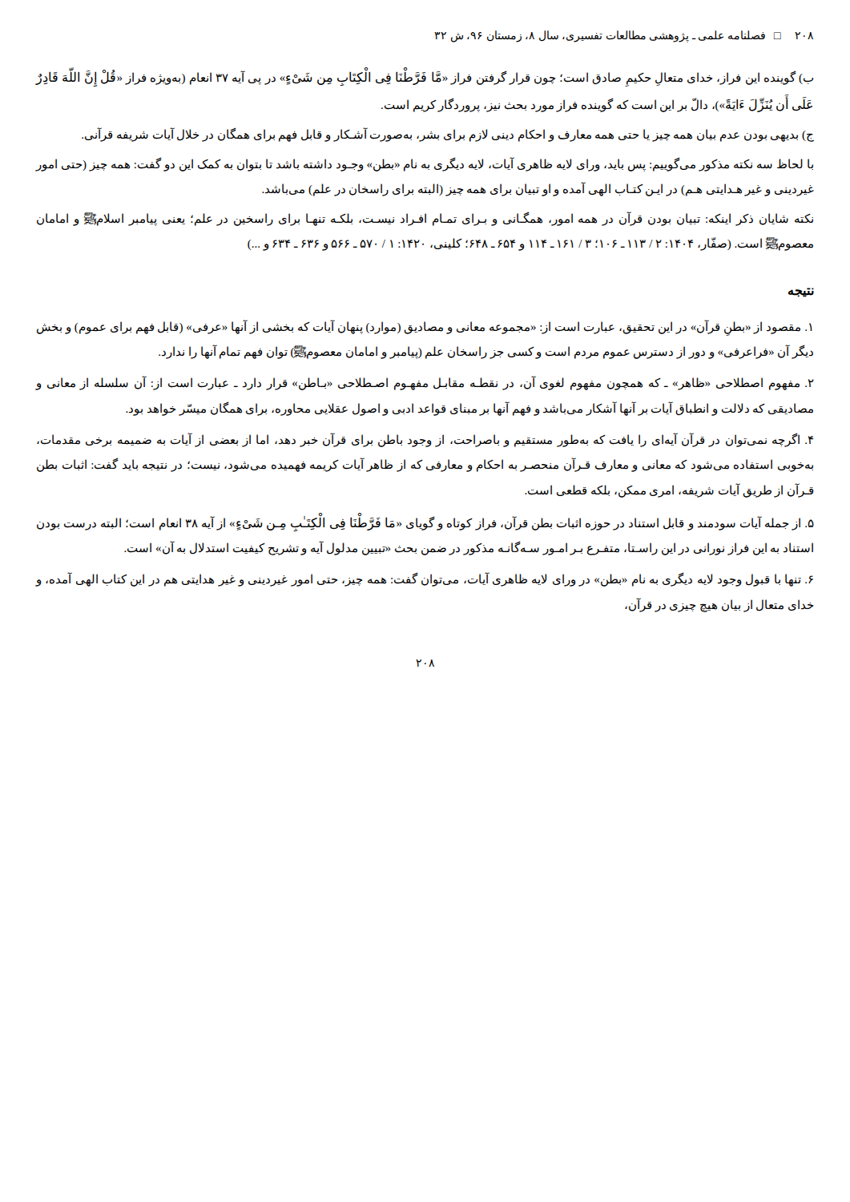۲۰۸ □ فصلنامه علمی ـ پژوهشی مطالعات تفسیری، سال ۸، زمستان ۹۶، ش ۳۲
ب) گوینده این فراز، خدای متعالِ حکیمِ صادق است؛ چون قرار گرفتن فراز «مَّا فَرَّطْنَا فِى الْكِتَابِ مِن شَىْءٍ» در پی آیه ۳۷ انعام (به‌ویژه فراز «قُلْ إِنَّ اللّهَ قَادِرٌ عَلَى أَن يُنَزِّلَ ءَايَةً»)، دالّ بر این است که گوینده فراز مورد بحث نیز، پروردگار کریم است.
ج) بدیهی بودن عدم بیان همه چیز یا حتی همه معارف و احکام دینی لازم برای بشر، به‌صورت آشـکار و قابل فهم برای همگان در خلال آیات شریفه قرآنی.
با لحاظ سه نکته مذکور می‌گوییم: پس باید، ورای لایه ظاهری آیات، لایه دیگری به نام «بطن» وجـود داشته باشد تا بتوان به کمک این دو گفت: همه چیز (حتی امور غیردینی و غیر هـدایتی هـم) در ایـن کتـاب الهی آمده و او تبیان برای همه چیز (البته برای راسخان در علم) می‌باشد.
نکته شایان ذکر اینکه: تبیان بودن قرآن در همه امور، همگـانی و بـرای تمـام افـراد نیسـت، بلکـه تنهـا برای راسخین در علم؛ یعنی پیامبر اسلامﷺ و امامان معصومﷺ است. (صفّار، ۱۴۰۴: ۲ / ۱۱۳ ـ ۱۰۶؛ ۳ / ۱۶۱ ـ ۱۱۴ و ۶۵۴ ـ ۶۴۸؛ کلینی، ۱۴۲۰: ۱ / ۵۷۰ ـ ۵۶۶ و ۶۳۶ ـ ۶۳۴ و ...)
نتیجه
۱. مقصود از «بطنِ قرآن» در این تحقیق، عبارت است از: «مجموعه معانی و مصادیق (موارد) پنهان آیات که بخشی از آنها «عرفی» (قابل فهم برای عموم) و بخش دیگر آن «فراعرفی» و دور از دسترس عموم مردم است و کسی جز راسخان علم (پیامبر و امامان معصومﷺ) توان فهم تمام آنها را ندارد.
۲. مفهوم اصطلاحی «ظاهر» ـ که همچون مفهوم لغوی آن، در نقطـه مقابـل مفهـوم اصـطلاحی «بـاطن» قرار دارد ـ عبارت است از: آن سلسله از معانی و مصادیقی که دلالت و انطباق آیات بر آنها آشکار می‌باشد و فهم آنها بر مبنای قواعد ادبی و اصول عقلایی محاوره، برای همگان میسّر خواهد بود.
۴. اگرچه نمی‌توان در قرآن آیه‌ای را یافت که به‌طور مستقیم و باصراحت، از وجود باطن برای قرآن خبر دهد، اما از بعضی از آیات به ضمیمه برخی مقدمات، به‌خوبی استفاده می‌شود که معانی و معارف قـرآن منحصـر به احکام و معارفی که از ظاهر آیات کریمه فهمیده می‌شود، نیست؛ در نتیجه باید گفت: اثبات بطن قـرآن از طریق آیات شریفه، امری ممکن، بلکه قطعی است.
۵. از جمله آیات سودمند و قابل استناد در حوزه اثبات بطن قرآن، فراز کوتاه و گویای «مَا فَرَّطْنَا فِى الْكِتَـٰبِ مِـن شَىْءٍ» از آیه ۳۸ انعام است؛ البته درست بودن استناد به این فراز نورانی در این راسـتا، متفـرع بـر امـور سـه‌گانـه مذکور در ضمن بحث «تبیین مدلول آیه و تشریح کیفیت استدلال به آن» است.
۶. تنها با قبول وجود لایه دیگری به نام «بطن» در ورای لایه ظاهری آیات، می‌توان گفت: همه چیز، حتی امور غیردینی و غیر هدایتی هم در این کتاب الهی آمده، و خدای متعال از بیان هیچ چیزی در قرآن،
۲۰۸